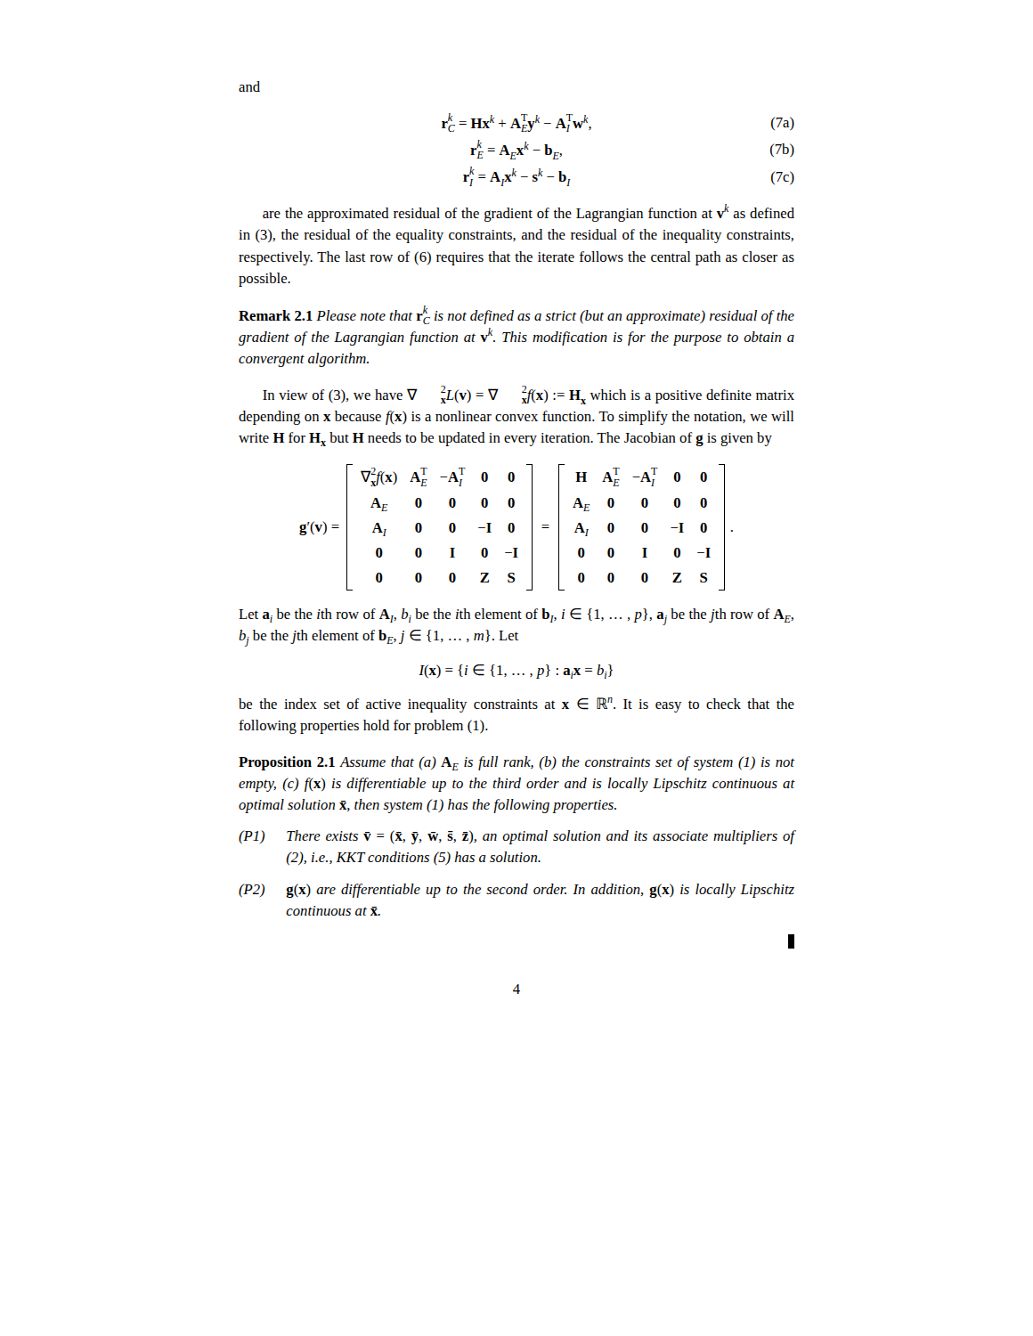and
rkC = Hxk + ATE yk − ATI wk, (7a)
rkE = AExk − bE, (7b)
rkI = AIxk − sk − bI (7c)
are the approximated residual of the gradient of the Lagrangian function at vk as defined in (3), the residual of the equality constraints, and the residual of the inequality constraints, respectively. The last row of (6) requires that the iterate follows the central path as closer as possible.
Remark 2.1 Please note that rkC is not defined as a strict (but an approximate) residual of the gradient of the Lagrangian function at vk. This modification is for the purpose to obtain a convergent algorithm.
In view of (3), we have ∇2x L(v) = ∇2x f(x) := Hx which is a positive definite matrix depending on x because f(x) is a nonlinear convex function. To simplify the notation, we will write H for Hx but H needs to be updated in every iteration. The Jacobian of g is given by
g′(v) =
| ∇ 2 x f ( x ) | A T E | − A T I | 0 | 0 |
| A E | 0 | 0 | 0 | 0 |
| A I | 0 | 0 | − I | 0 |
| 0 | 0 | I | 0 | − I |
| 0 | 0 | 0 | Z | S |
=
| H | A T E | − A T I | 0 | 0 |
| A E | 0 | 0 | 0 | 0 |
| A I | 0 | 0 | − I | 0 |
| 0 | 0 | I | 0 | − I |
| 0 | 0 | 0 | Z | S |
.
Let ai be the ith row of AI, bi be the ith element of bI, i ∈ {1, … , p}, aj be the jth row of AE, bj be the jth element of bE, j ∈ {1, … , m}. Let
I(x) = {i ∈ {1, … , p} : aix = bi}
be the index set of active inequality constraints at x ∈ ℝn. It is easy to check that the following properties hold for problem (1).
Proposition 2.1 Assume that (a) AE is full rank, (b) the constraints set of system (1) is not empty, (c) f(x) is differentiable up to the third order and is locally Lipschitz continuous at optimal solution x̄, then system (1) has the following properties.
(P1) There exists v̄ = (x̄, ȳ, w̄, s̄, z̄), an optimal solution and its associate multipliers of (2), i.e., KKT conditions (5) has a solution.
(P2) g(x) are differentiable up to the second order. In addition, g(x) is locally Lipschitz continuous at x̄.
4